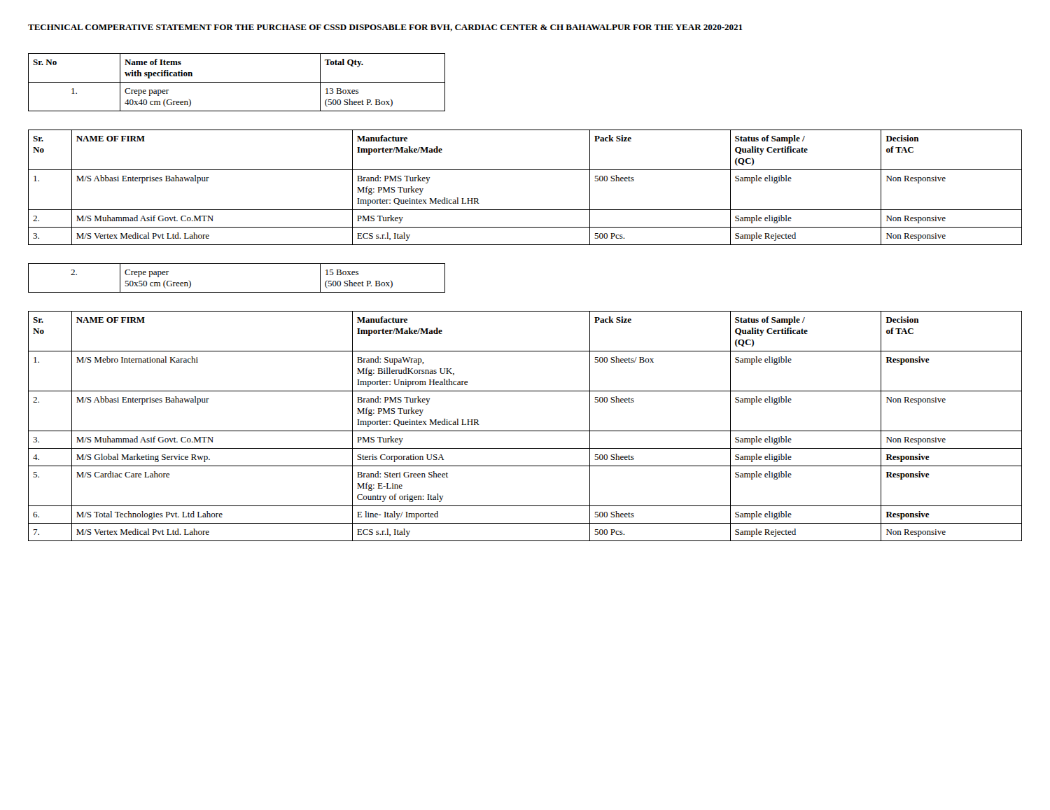Technical Comperative Statement for the purchase of CSSD Disposable for BVH, Cardiac Center & CH Bahawalpur for the year 2020-2021
| Sr. No | Name of Items with specification | Total Qty. |
| --- | --- | --- |
| 1. | Crepe paper 40x40 cm (Green) | 13 Boxes (500 Sheet P. Box) |
| Sr. No | NAME OF FIRM | Manufacture Importer/Make/Made | Pack Size | Status of Sample / Quality Certificate (QC) | Decision of TAC |
| --- | --- | --- | --- | --- | --- |
| 1. | M/S Abbasi Enterprises Bahawalpur | Brand: PMS Turkey Mfg: PMS Turkey Importer: Queintex Medical LHR | 500 Sheets | Sample eligible | Non Responsive |
| 2. | M/S Muhammad Asif Govt. Co.MTN | PMS Turkey | | Sample eligible | Non Responsive |
| 3. | M/S Vertex Medical Pvt Ltd. Lahore | ECS s.r.l, Italy | 500 Pcs. | Sample Rejected | Non Responsive |
| 2. | Crepe paper 50x50 cm (Green) | 15 Boxes (500 Sheet P. Box) |
| Sr. No | NAME OF FIRM | Manufacture Importer/Make/Made | Pack Size | Status of Sample / Quality Certificate (QC) | Decision of TAC |
| --- | --- | --- | --- | --- | --- |
| 1. | M/S Mebro International Karachi | Brand: SupaWrap, Mfg: BillerudKorsnas UK, Importer: Uniprom Healthcare | 500 Sheets/ Box | Sample eligible | Responsive |
| 2. | M/S Abbasi Enterprises Bahawalpur | Brand: PMS Turkey Mfg: PMS Turkey Importer: Queintex Medical LHR | 500 Sheets | Sample eligible | Non Responsive |
| 3. | M/S Muhammad Asif Govt. Co.MTN | PMS Turkey | | Sample eligible | Non Responsive |
| 4. | M/S Global Marketing Service Rwp. | Steris Corporation USA | 500 Sheets | Sample eligible | Responsive |
| 5. | M/S Cardiac Care Lahore | Brand: Steri Green Sheet Mfg: E-Line Country of origen: Italy | | Sample eligible | Responsive |
| 6. | M/S Total Technologies Pvt. Ltd Lahore | E line- Italy/ Imported | 500 Sheets | Sample eligible | Responsive |
| 7. | M/S Vertex Medical Pvt Ltd. Lahore | ECS s.r.l, Italy | 500 Pcs. | Sample Rejected | Non Responsive |